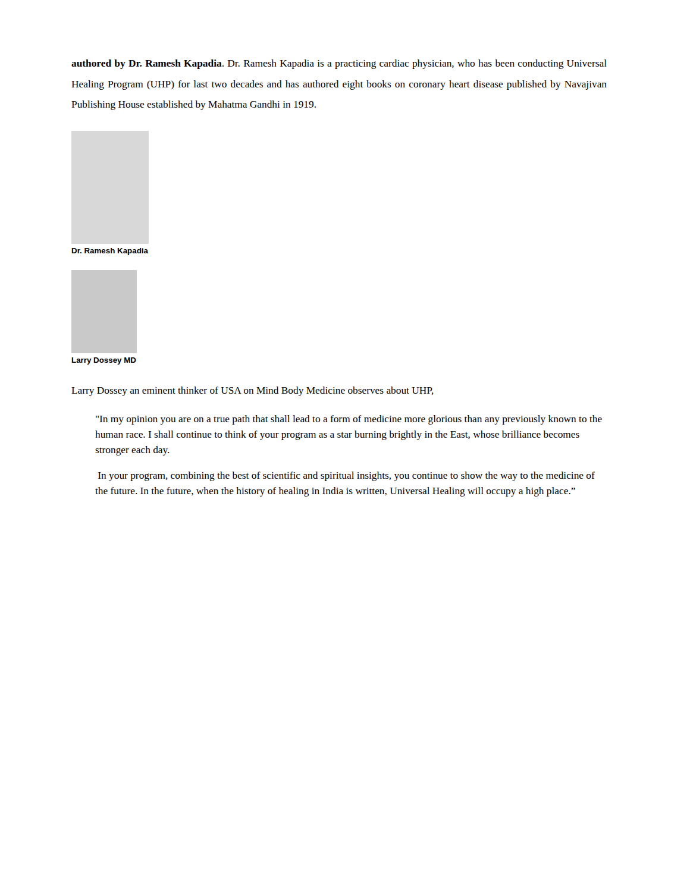authored by Dr. Ramesh Kapadia. Dr. Ramesh Kapadia is a practicing cardiac physician, who has been conducting Universal Healing Program (UHP) for last two decades and has authored eight books on coronary heart disease published by Navajivan Publishing House established by Mahatma Gandhi in 1919.
Dr. Ramesh Kapadia
Larry Dossey MD
Larry Dossey an eminent thinker of USA on Mind Body Medicine observes about UHP,
"In my opinion you are on a true path that shall lead to a form of medicine more glorious than any previously known to the human race. I shall continue to think of your program as a star burning brightly in the East, whose brilliance becomes stronger each day.
In your program, combining the best of scientific and spiritual insights, you continue to show the way to the medicine of the future. In the future, when the history of healing in India is written, Universal Healing will occupy a high place.”